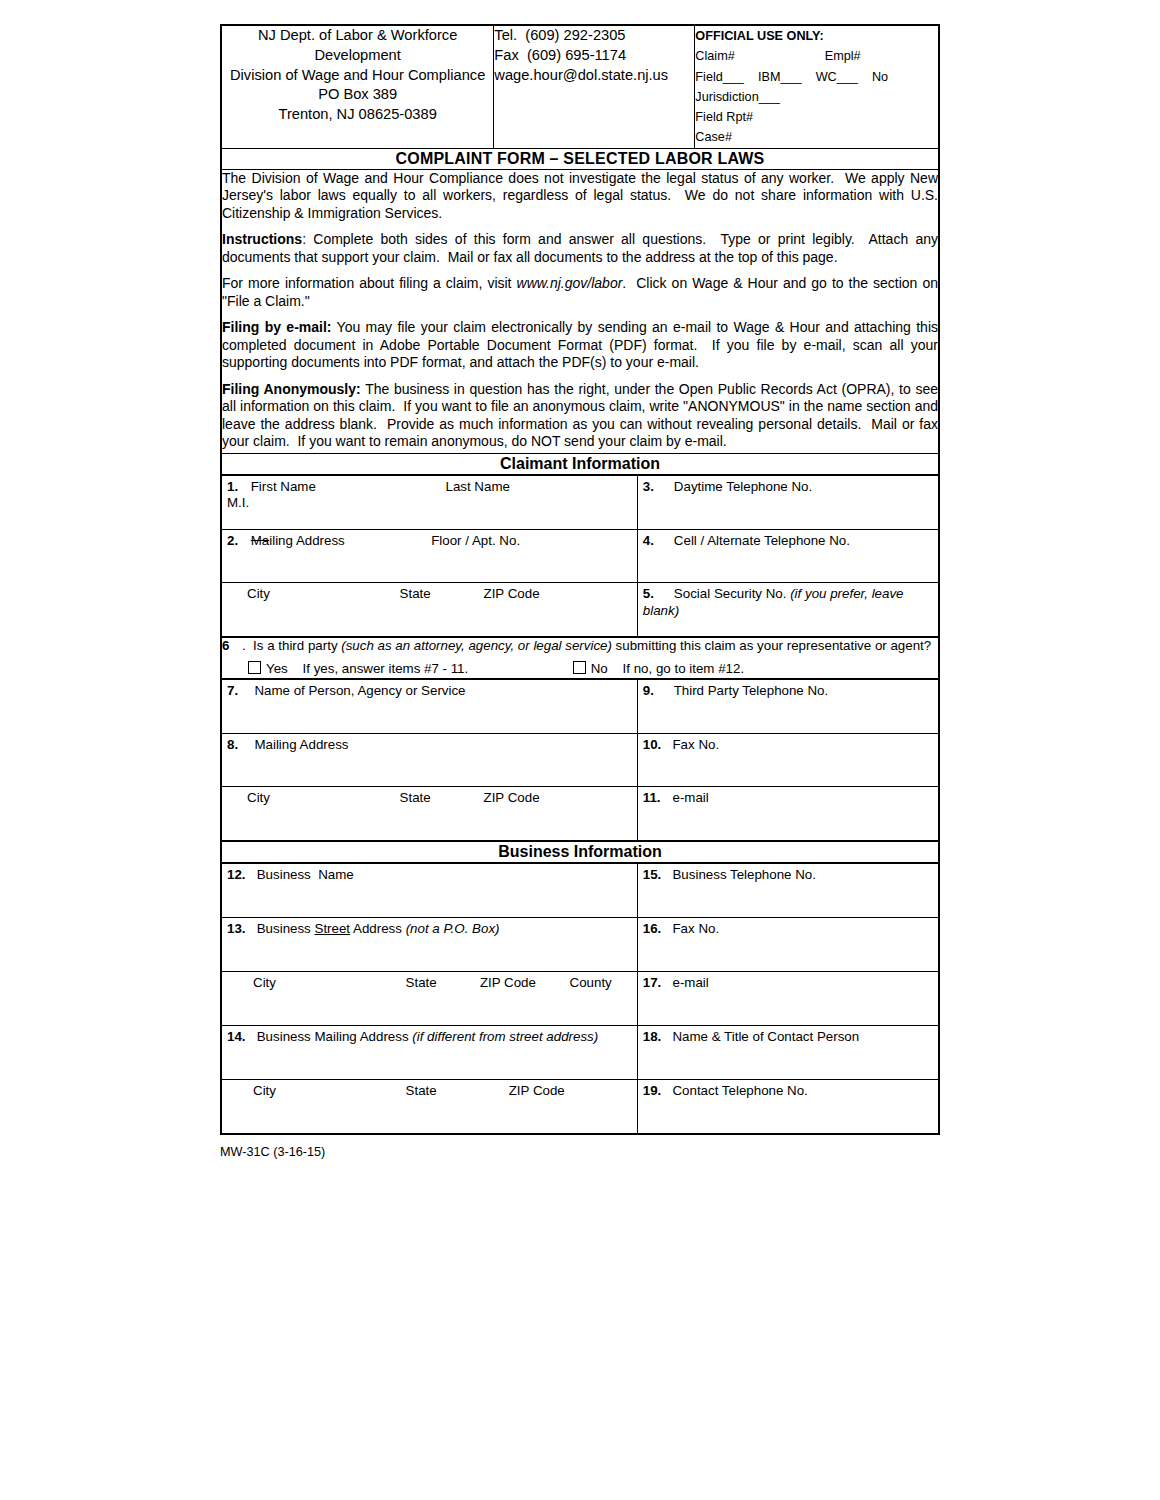| NJ Dept. of Labor & Workforce Development Division of Wage and Hour Compliance PO Box 389 Trenton, NJ 08625-0389 | Tel. (609) 292-2305 Fax (609) 695-1174 wage.hour@dol.state.nj.us | OFFICIAL USE ONLY: Claim# Empl# Field___ IBM___ WC___ No Jurisdiction___ Field Rpt# Case# |
| COMPLAINT FORM – SELECTED LABOR LAWS |
| The Division of Wage and Hour Compliance does not investigate the legal status of any worker. We apply New Jersey's labor laws equally to all workers, regardless of legal status. We do not share information with U.S. Citizenship & Immigration Services. Instructions : Complete both sides of this form and answer all questions. Type or print legibly. Attach any documents that support your claim. Mail or fax all documents to the address at the top of this page. For more information about filing a claim, visit www.nj.gov/labor . Click on Wage & Hour and go to the section on "File a Claim." Filing by e-mail: You may file your claim electronically by sending an e-mail to Wage & Hour and attaching this completed document in Adobe Portable Document Format (PDF) format. If you file by e-mail, scan all your supporting documents into PDF format, and attach the PDF(s) to your e-mail. Filing Anonymously: The business in question has the right, under the Open Public Records Act (OPRA), to see all information on this claim. If you want to file an anonymous claim, write "ANONYMOUS" in the name section and leave the address blank. Provide as much information as you can without revealing personal details. Mail or fax your claim. If you want to remain anonymous, do NOT send your claim by e-mail. |
| Claimant Information |
| / 1. First Name Last Name M.I. / 3. Daytime Telephone No. / / 2. Ma iling Address Floor / Apt. No. / 4. Cell / Alternate Telephone No. / / City State ZIP Code / 5. Social Security No. (if you prefer, leave blank) / |
| 6 . Is a third party (such as an attorney, agency, or legal service) submitting this claim as your representative or agent? Yes If yes, answer items #7 - 11. No If no, go to item #12. |
| / 7. Name of Person, Agency or Service / 9. Third Party Telephone No. / / 8. Mailing Address / 10. Fax No. / / City State ZIP Code / 11. e-mail / |
| Business Information |
| / 12. Business Name / 15. Business Telephone No. / / 13. Business Street Address (not a P.O. Box) / 16. Fax No. / / City State ZIP Code County / 17. e-mail / / 14. Business Mailing Address (if different from street address) / 18. Name & Title of Contact Person / / City State ZIP Code / 19. Contact Telephone No. / |
MW-31C (3-16-15)